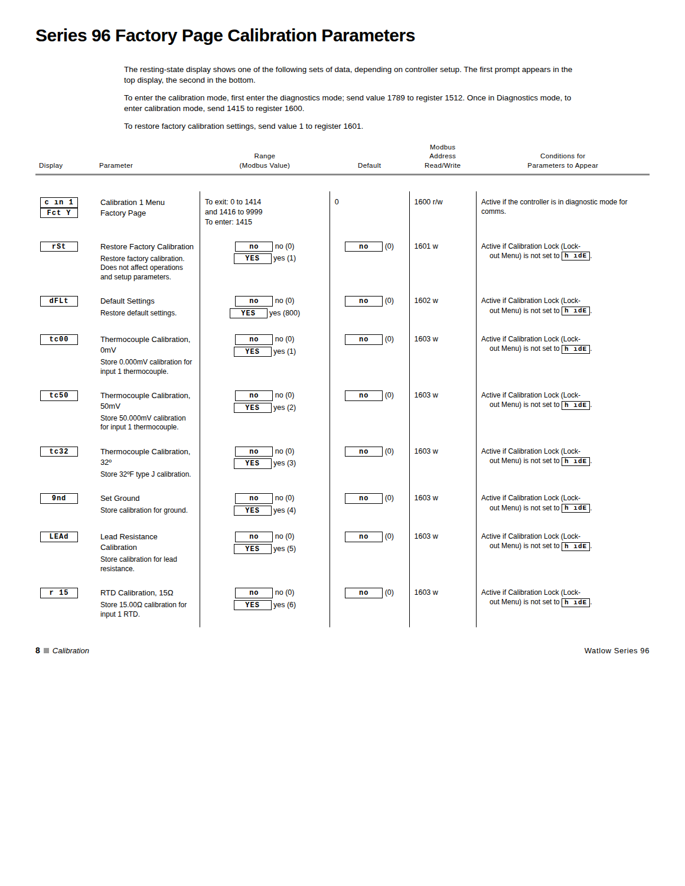Series 96 Factory Page Calibration Parameters
The resting-state display shows one of the following sets of data, depending on controller setup. The first prompt appears in the top display, the second in the bottom.
To enter the calibration mode, first enter the diagnostics mode; send value 1789 to register 1512. Once in Diagnostics mode, to enter calibration mode, send 1415 to register 1600.
To restore factory calibration settings, send value 1 to register 1601.
| Display | Parameter | Range (Modbus Value) | Default | Modbus Address Read/Write | Conditions for Parameters to Appear |
| --- | --- | --- | --- | --- | --- |
| c ın 1 Fct Y | Calibration 1 Menu Factory Page | To exit: 0 to 1414 and 1416 to 9999 To enter: 1415 | 0 | 1600 r/w | Active if the controller is in diagnostic mode for comms. |
| rSt | Restore Factory Calibration Restore factory calibration. Does not affect operations and setup parameters. | no no (0) YES yes (1) | no (0) | 1601 w | Active if Calibration Lock (Lock- out Menu) is not set to h ıdE . |
| dFLt | Default Settings Restore default settings. | no no (0) YES yes (800) | no (0) | 1602 w | Active if Calibration Lock (Lock- out Menu) is not set to h ıdE . |
| tc00 | Thermocouple Calibration, 0mV Store 0.000mV calibration for input 1 thermocouple. | no no (0) YES yes (1) | no (0) | 1603 w | Active if Calibration Lock (Lock- out Menu) is not set to h ıdE . |
| tc50 | Thermocouple Calibration, 50mV Store 50.000mV calibration for input 1 thermocouple. | no no (0) YES yes (2) | no (0) | 1603 w | Active if Calibration Lock (Lock- out Menu) is not set to h ıdE . |
| tc32 | Thermocouple Calibration, 32º Store 32ºF type J calibration. | no no (0) YES yes (3) | no (0) | 1603 w | Active if Calibration Lock (Lock- out Menu) is not set to h ıdE . |
| 9nd | Set Ground Store calibration for ground. | no no (0) YES yes (4) | no (0) | 1603 w | Active if Calibration Lock (Lock- out Menu) is not set to h ıdE . |
| LEAd | Lead Resistance Calibration Store calibration for lead resistance. | no no (0) YES yes (5) | no (0) | 1603 w | Active if Calibration Lock (Lock- out Menu) is not set to h ıdE . |
| r 15 | RTD Calibration, 15Ω Store 15.00Ω calibration for input 1 RTD. | no no (0) YES yes (6) | no (0) | 1603 w | Active if Calibration Lock (Lock- out Menu) is not set to h ıdE . |
8 Calibration
Watlow Series 96